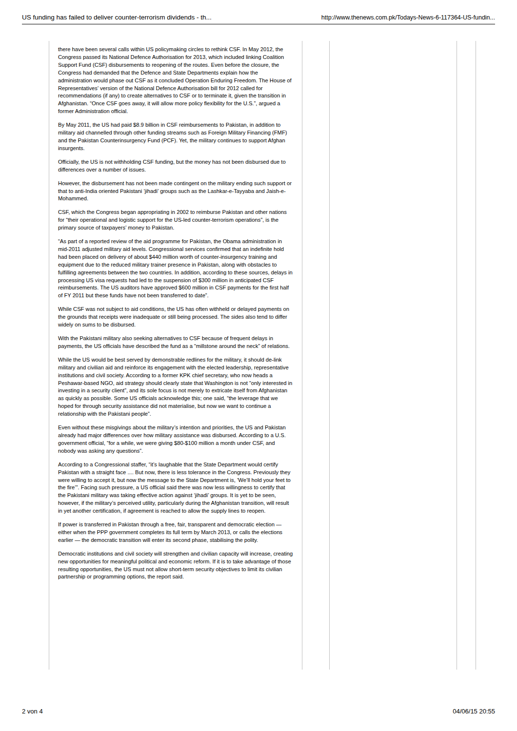US funding has failed to deliver counter-terrorism dividends - th...
http://www.thenews.com.pk/Todays-News-6-117364-US-fundin...
there have been several calls within US policymaking circles to rethink CSF. In May 2012, the Congress passed its National Defence Authorisation for 2013, which included linking Coalition Support Fund (CSF) disbursements to reopening of the routes. Even before the closure, the Congress had demanded that the Defence and State Departments explain how the administration would phase out CSF as it concluded Operation Enduring Freedom. The House of Representatives’ version of the National Defence Authorisation bill for 2012 called for recommendations (if any) to create alternatives to CSF or to terminate it, given the transition in Afghanistan. “Once CSF goes away, it will allow more policy flexibility for the U.S.”, argued a former Administration official.
By May 2011, the US had paid $8.9 billion in CSF reimbursements to Pakistan, in addition to military aid channelled through other funding streams such as Foreign Military Financing (FMF) and the Pakistan Counterinsurgency Fund (PCF). Yet, the military continues to support Afghan insurgents.
Officially, the US is not withholding CSF funding, but the money has not been disbursed due to differences over a number of issues.
However, the disbursement has not been made contingent on the military ending such support or that to anti-India oriented Pakistani ‘jihadi’ groups such as the Lashkar-e-Tayyaba and Jaish-e-Mohammed.
CSF, which the Congress began appropriating in 2002 to reimburse Pakistan and other nations for “their operational and logistic support for the US-led counter-terrorism operations”, is the primary source of taxpayers’ money to Pakistan.
“As part of a reported review of the aid programme for Pakistan, the Obama administration in mid-2011 adjusted military aid levels. Congressional services confirmed that an indefinite hold had been placed on delivery of about $440 million worth of counter-insurgency training and equipment due to the reduced military trainer presence in Pakistan, along with obstacles to fulfilling agreements between the two countries. In addition, according to these sources, delays in processing US visa requests had led to the suspension of $300 million in anticipated CSF reimbursements. The US auditors have approved $600 million in CSF payments for the first half of FY 2011 but these funds have not been transferred to date”.
While CSF was not subject to aid conditions, the US has often withheld or delayed payments on the grounds that receipts were inadequate or still being processed. The sides also tend to differ widely on sums to be disbursed.
With the Pakistani military also seeking alternatives to CSF because of frequent delays in payments, the US officials have described the fund as a “millstone around the neck” of relations.
While the US would be best served by demonstrable redlines for the military, it should de-link military and civilian aid and reinforce its engagement with the elected leadership, representative institutions and civil society. According to a former KPK chief secretary, who now heads a Peshawar-based NGO, aid strategy should clearly state that Washington is not “only interested in investing in a security client”, and its sole focus is not merely to extricate itself from Afghanistan as quickly as possible. Some US officials acknowledge this; one said, “the leverage that we hoped for through security assistance did not materialise, but now we want to continue a relationship with the Pakistani people”.
Even without these misgivings about the military’s intention and priorities, the US and Pakistan already had major differences over how military assistance was disbursed. According to a U.S. government official, “for a while, we were giving $80-$100 million a month under CSF, and nobody was asking any questions”.
According to a Congressional staffer, “it’s laughable that the State Department would certify Pakistan with a straight face .... But now, there is less tolerance in the Congress. Previously they were willing to accept it, but now the message to the State Department is, ‘We’ll hold your feet to the fire’”. Facing such pressure, a US official said there was now less willingness to certify that the Pakistani military was taking effective action against ‘jihadi’ groups. It is yet to be seen, however, if the military’s perceived utility, particularly during the Afghanistan transition, will result in yet another certification, if agreement is reached to allow the supply lines to reopen.
If power is transferred in Pakistan through a free, fair, transparent and democratic election — either when the PPP government completes its full term by March 2013, or calls the elections earlier — the democratic transition will enter its second phase, stabilising the polity.
Democratic institutions and civil society will strengthen and civilian capacity will increase, creating new opportunities for meaningful political and economic reform. If it is to take advantage of those resulting opportunities, the US must not allow short-term security objectives to limit its civilian partnership or programming options, the report said.
2 von 4
04/06/15 20:55